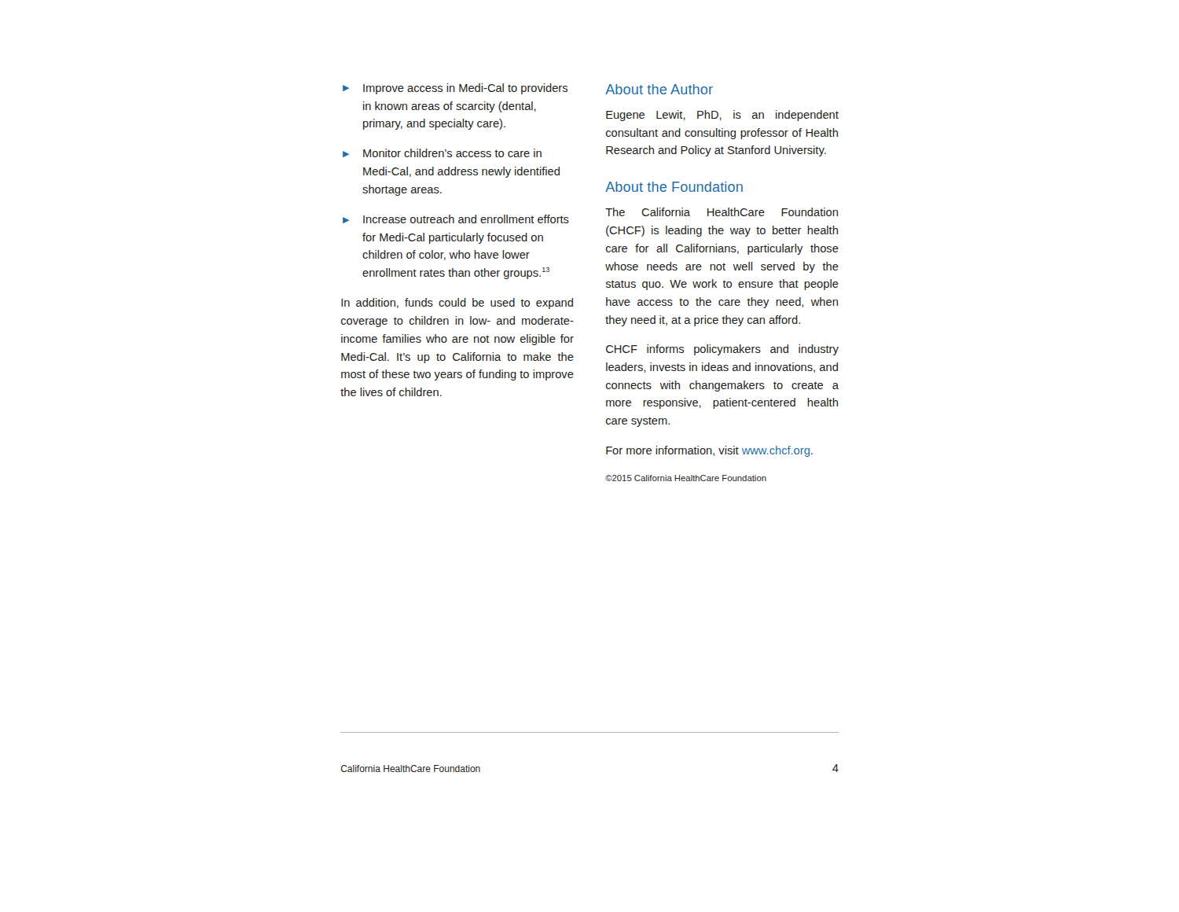Improve access in Medi-Cal to providers in known areas of scarcity (dental, primary, and specialty care).
Monitor children’s access to care in Medi-Cal, and address newly identified shortage areas.
Increase outreach and enrollment efforts for Medi-Cal particularly focused on children of color, who have lower enrollment rates than other groups.13
In addition, funds could be used to expand coverage to children in low- and moderate-income families who are not now eligible for Medi-Cal. It’s up to California to make the most of these two years of funding to improve the lives of children.
About the Author
Eugene Lewit, PhD, is an independent consultant and consulting professor of Health Research and Policy at Stanford University.
About the Foundation
The California HealthCare Foundation (CHCF) is leading the way to better health care for all Californians, particularly those whose needs are not well served by the status quo. We work to ensure that people have access to the care they need, when they need it, at a price they can afford.
CHCF informs policymakers and industry leaders, invests in ideas and innovations, and connects with changemakers to create a more responsive, patient-centered health care system.
For more information, visit www.chcf.org.
©2015 California HealthCare Foundation
California HealthCare Foundation
4